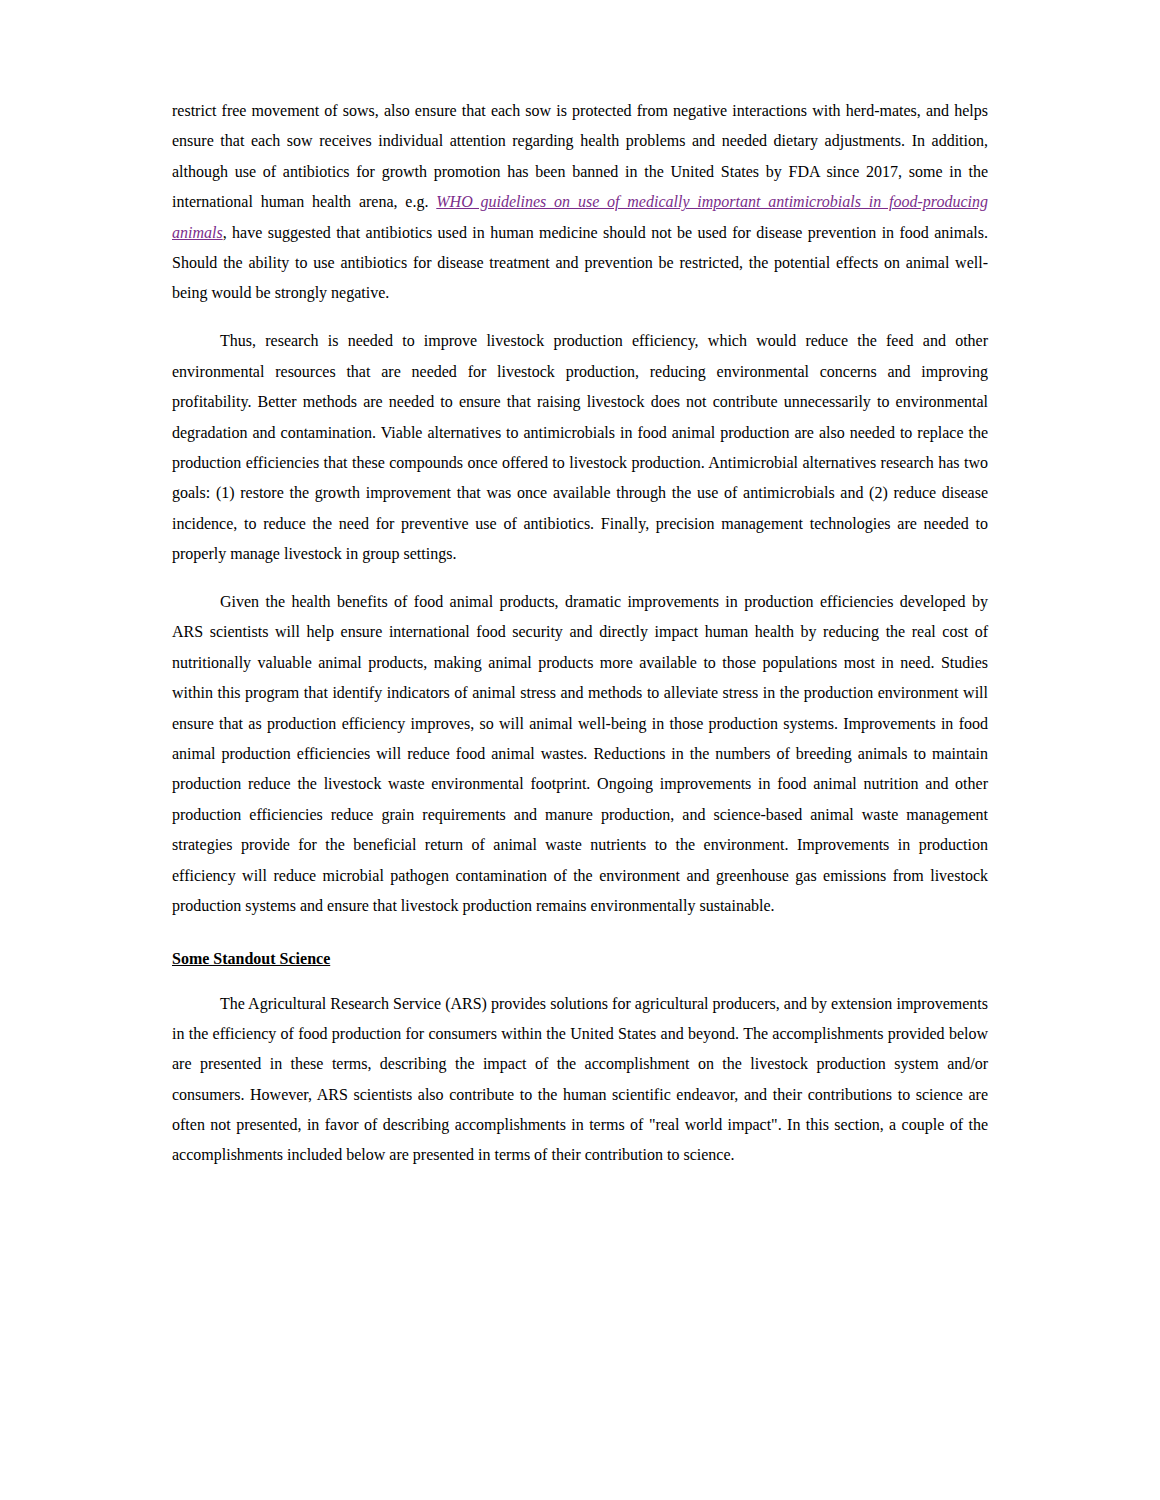restrict free movement of sows, also ensure that each sow is protected from negative interactions with herd-mates, and helps ensure that each sow receives individual attention regarding health problems and needed dietary adjustments. In addition, although use of antibiotics for growth promotion has been banned in the United States by FDA since 2017, some in the international human health arena, e.g. WHO guidelines on use of medically important antimicrobials in food-producing animals, have suggested that antibiotics used in human medicine should not be used for disease prevention in food animals. Should the ability to use antibiotics for disease treatment and prevention be restricted, the potential effects on animal well-being would be strongly negative.
Thus, research is needed to improve livestock production efficiency, which would reduce the feed and other environmental resources that are needed for livestock production, reducing environmental concerns and improving profitability. Better methods are needed to ensure that raising livestock does not contribute unnecessarily to environmental degradation and contamination. Viable alternatives to antimicrobials in food animal production are also needed to replace the production efficiencies that these compounds once offered to livestock production. Antimicrobial alternatives research has two goals: (1) restore the growth improvement that was once available through the use of antimicrobials and (2) reduce disease incidence, to reduce the need for preventive use of antibiotics. Finally, precision management technologies are needed to properly manage livestock in group settings.
Given the health benefits of food animal products, dramatic improvements in production efficiencies developed by ARS scientists will help ensure international food security and directly impact human health by reducing the real cost of nutritionally valuable animal products, making animal products more available to those populations most in need. Studies within this program that identify indicators of animal stress and methods to alleviate stress in the production environment will ensure that as production efficiency improves, so will animal well-being in those production systems. Improvements in food animal production efficiencies will reduce food animal wastes. Reductions in the numbers of breeding animals to maintain production reduce the livestock waste environmental footprint. Ongoing improvements in food animal nutrition and other production efficiencies reduce grain requirements and manure production, and science-based animal waste management strategies provide for the beneficial return of animal waste nutrients to the environment. Improvements in production efficiency will reduce microbial pathogen contamination of the environment and greenhouse gas emissions from livestock production systems and ensure that livestock production remains environmentally sustainable.
Some Standout Science
The Agricultural Research Service (ARS) provides solutions for agricultural producers, and by extension improvements in the efficiency of food production for consumers within the United States and beyond. The accomplishments provided below are presented in these terms, describing the impact of the accomplishment on the livestock production system and/or consumers. However, ARS scientists also contribute to the human scientific endeavor, and their contributions to science are often not presented, in favor of describing accomplishments in terms of "real world impact". In this section, a couple of the accomplishments included below are presented in terms of their contribution to science.